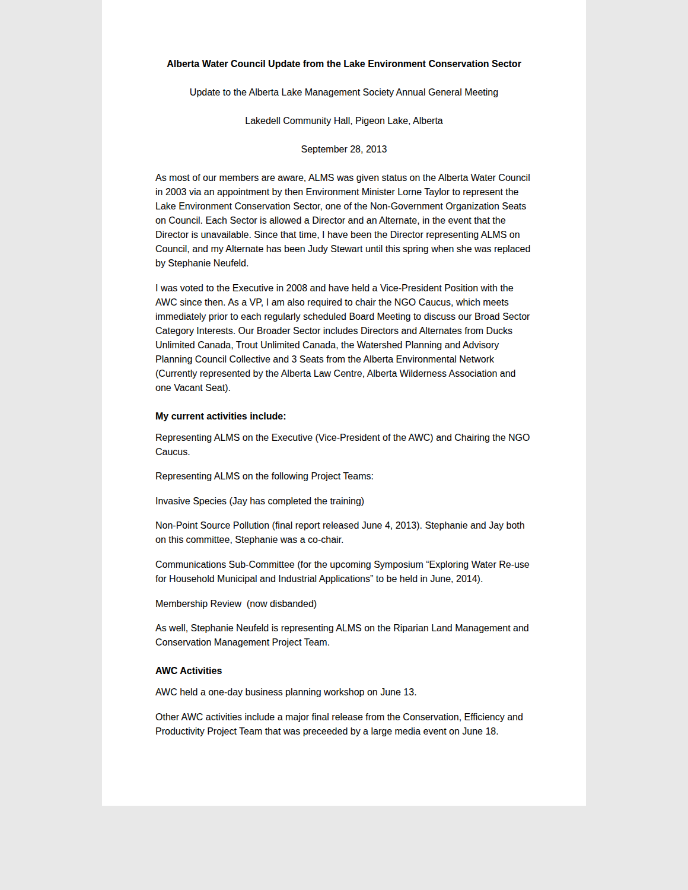Alberta Water Council Update from the Lake Environment Conservation Sector
Update to the Alberta Lake Management Society Annual General Meeting
Lakedell Community Hall, Pigeon Lake, Alberta
September 28, 2013
As most of our members are aware, ALMS was given status on the Alberta Water Council in 2003 via an appointment by then Environment Minister Lorne Taylor to represent the Lake Environment Conservation Sector, one of the Non-Government Organization Seats on Council. Each Sector is allowed a Director and an Alternate, in the event that the Director is unavailable. Since that time, I have been the Director representing ALMS on Council, and my Alternate has been Judy Stewart until this spring when she was replaced by Stephanie Neufeld.
I was voted to the Executive in 2008 and have held a Vice-President Position with the AWC since then. As a VP, I am also required to chair the NGO Caucus, which meets immediately prior to each regularly scheduled Board Meeting to discuss our Broad Sector Category Interests. Our Broader Sector includes Directors and Alternates from Ducks Unlimited Canada, Trout Unlimited Canada, the Watershed Planning and Advisory Planning Council Collective and 3 Seats from the Alberta Environmental Network (Currently represented by the Alberta Law Centre, Alberta Wilderness Association and one Vacant Seat).
My current activities include:
Representing ALMS on the Executive (Vice-President of the AWC) and Chairing the NGO Caucus.
Representing ALMS on the following Project Teams:
Invasive Species (Jay has completed the training)
Non-Point Source Pollution (final report released June 4, 2013). Stephanie and Jay both on this committee, Stephanie was a co-chair.
Communications Sub-Committee (for the upcoming Symposium “Exploring Water Re-use for Household Municipal and Industrial Applications” to be held in June, 2014).
Membership Review (now disbanded)
As well, Stephanie Neufeld is representing ALMS on the Riparian Land Management and Conservation Management Project Team.
AWC Activities
AWC held a one-day business planning workshop on June 13.
Other AWC activities include a major final release from the Conservation, Efficiency and Productivity Project Team that was preceeded by a large media event on June 18.